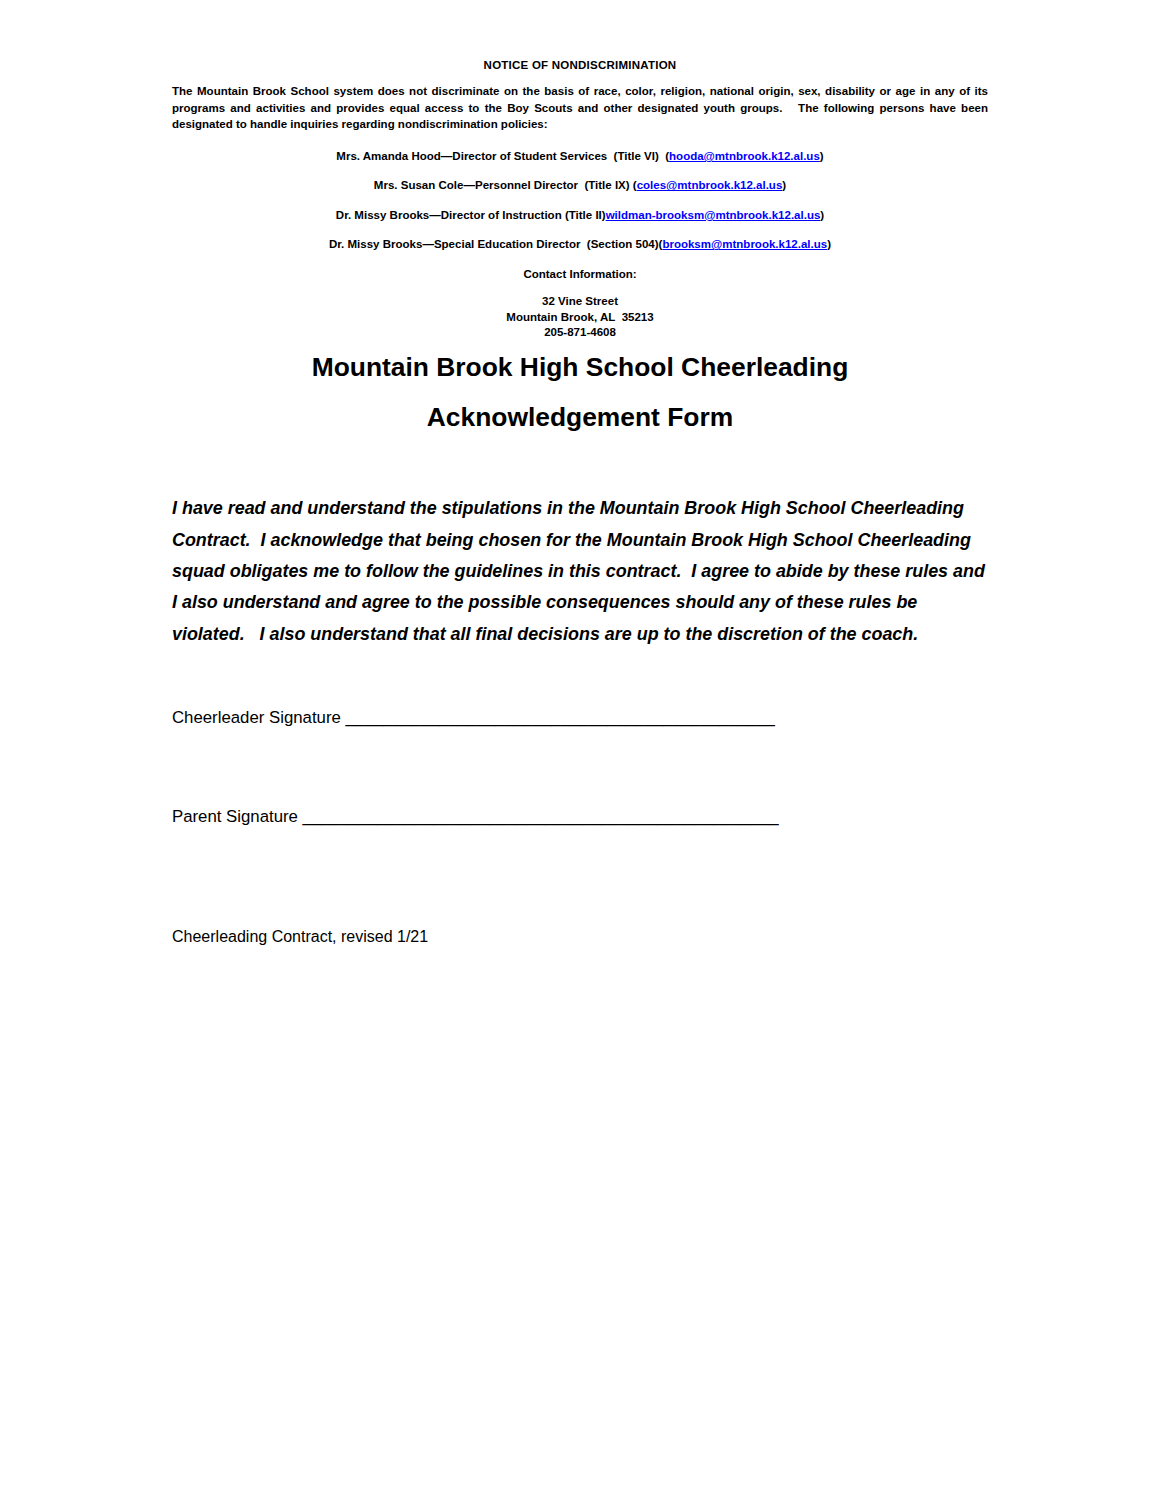NOTICE OF NONDISCRIMINATION
The Mountain Brook School system does not discriminate on the basis of race, color, religion, national origin, sex, disability or age in any of its programs and activities and provides equal access to the Boy Scouts and other designated youth groups. The following persons have been designated to handle inquiries regarding nondiscrimination policies:
Mrs. Amanda Hood—Director of Student Services (Title VI) (hooda@mtnbrook.k12.al.us)
Mrs. Susan Cole—Personnel Director (Title IX) (coles@mtnbrook.k12.al.us)
Dr. Missy Brooks—Director of Instruction (Title II)wildman-brooksm@mtnbrook.k12.al.us)
Dr. Missy Brooks—Special Education Director (Section 504)(brooksm@mtnbrook.k12.al.us)
Contact Information:
32 Vine Street
Mountain Brook, AL 35213
205-871-4608
Mountain Brook High School CheerleadingAcknowledgement Form
I have read and understand the stipulations in the Mountain Brook High School Cheerleading Contract. I acknowledge that being chosen for the Mountain Brook High School Cheerleading squad obligates me to follow the guidelines in this contract. I agree to abide by these rules and I also understand and agree to the possible consequences should any of these rules be violated. I also understand that all final decisions are up to the discretion of the coach.
Cheerleader Signature ______________________________________________
Parent Signature ___________________________________________________
Cheerleading Contract, revised 1/21